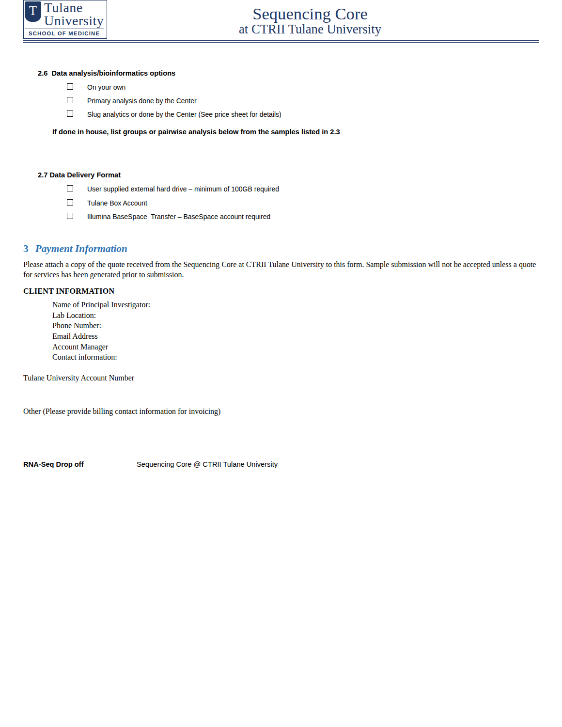Tulane University
SCHOOL OF MEDICINE
Sequencing Core
at CTRII Tulane University
2.6 Data analysis/bioinformatics options
On your own
Primary analysis done by the Center
Slug analytics or done by the Center (See price sheet for details)
If done in house, list groups or pairwise analysis below from the samples listed in 2.3
2.7 Data Delivery Format
User supplied external hard drive – minimum of 100GB required
Tulane Box Account
Illumina BaseSpace Transfer – BaseSpace account required
3 Payment Information
Please attach a copy of the quote received from the Sequencing Core at CTRII Tulane University to this form. Sample submission will not be accepted unless a quote for services has been generated prior to submission.
CLIENT INFORMATION
Name of Principal Investigator:
Lab Location:
Phone Number:
Email Address
Account Manager
Contact information:
Tulane University Account Number
Other (Please provide billing contact information for invoicing)
RNA-Seq Drop off Sequencing Core @ CTRII Tulane University